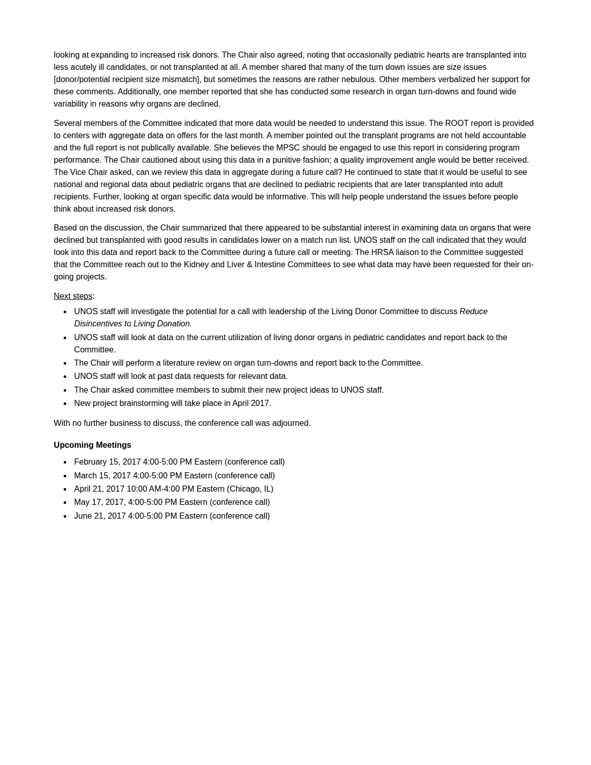looking at expanding to increased risk donors. The Chair also agreed, noting that occasionally pediatric hearts are transplanted into less acutely ill candidates, or not transplanted at all. A member shared that many of the turn down issues are size issues [donor/potential recipient size mismatch], but sometimes the reasons are rather nebulous. Other members verbalized her support for these comments. Additionally, one member reported that she has conducted some research in organ turn-downs and found wide variability in reasons why organs are declined.
Several members of the Committee indicated that more data would be needed to understand this issue. The ROOT report is provided to centers with aggregate data on offers for the last month. A member pointed out the transplant programs are not held accountable and the full report is not publically available. She believes the MPSC should be engaged to use this report in considering program performance. The Chair cautioned about using this data in a punitive fashion; a quality improvement angle would be better received. The Vice Chair asked, can we review this data in aggregate during a future call? He continued to state that it would be useful to see national and regional data about pediatric organs that are declined to pediatric recipients that are later transplanted into adult recipients. Further, looking at organ specific data would be informative. This will help people understand the issues before people think about increased risk donors.
Based on the discussion, the Chair summarized that there appeared to be substantial interest in examining data on organs that were declined but transplanted with good results in candidates lower on a match run list. UNOS staff on the call indicated that they would look into this data and report back to the Committee during a future call or meeting. The HRSA liaison to the Committee suggested that the Committee reach out to the Kidney and Liver & Intestine Committees to see what data may have been requested for their on-going projects.
Next steps:
UNOS staff will investigate the potential for a call with leadership of the Living Donor Committee to discuss Reduce Disincentives to Living Donation.
UNOS staff will look at data on the current utilization of living donor organs in pediatric candidates and report back to the Committee.
The Chair will perform a literature review on organ turn-downs and report back to the Committee.
UNOS staff will look at past data requests for relevant data.
The Chair asked committee members to submit their new project ideas to UNOS staff.
New project brainstorming will take place in April 2017.
With no further business to discuss, the conference call was adjourned.
Upcoming Meetings
February 15, 2017 4:00-5:00 PM Eastern (conference call)
March 15, 2017 4:00-5:00 PM Eastern (conference call)
April 21, 2017 10:00 AM-4:00 PM Eastern (Chicago, IL)
May 17, 2017, 4:00-5:00 PM Eastern (conference call)
June 21, 2017 4:00-5:00 PM Eastern (conference call)